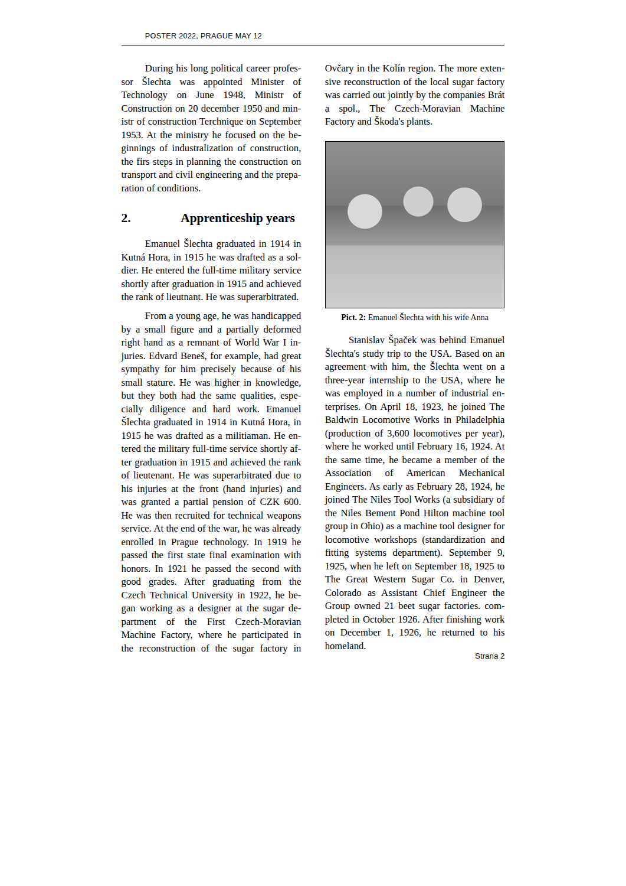POSTER 2022, PRAGUE MAY 12
During his long political career professor Šlechta was appointed Minister of Technology on June 1948, Ministr of Construction on 20 december 1950 and ministr of construction Terchnique on September 1953. At the ministry he focused on the beginnings of industralization of construction, the firs steps in planning the construction on transport and civil engineering and the preparation of conditions.
2. Apprenticeship years
Emanuel Šlechta graduated in 1914 in Kutná Hora, in 1915 he was drafted as a soldier. He entered the full-time military service shortly after graduation in 1915 and achieved the rank of lieutnant. He was superarbitrated.
From a young age, he was handicapped by a small figure and a partially deformed right hand as a remnant of World War I injuries. Edvard Beneš, for example, had great sympathy for him precisely because of his small stature. He was higher in knowledge, but they both had the same qualities, especially diligence and hard work. Emanuel Šlechta graduated in 1914 in Kutná Hora, in 1915 he was drafted as a militiaman. He entered the military full-time service shortly after graduation in 1915 and achieved the rank of lieutenant. He was superarbitrated due to his injuries at the front (hand injuries) and was granted a partial pension of CZK 600. He was then recruited for technical weapons service. At the end of the war, he was already enrolled in Prague technology. In 1919 he passed the first state final examination with honors. In 1921 he passed the second with good grades. After graduating from the Czech Technical University in 1922, he began working as a designer at the sugar department of the First Czech-Moravian Machine Factory, where he participated in the reconstruction of the sugar factory in Ovčary in the Kolín region. The more extensive reconstruction of the local sugar factory was carried out jointly by the companies Brát a spol., The Czech-Moravian Machine Factory and Škoda's plants.
Pict. 2: Emanuel Šlechta with his wife Anna
Stanislav Špaček was behind Emanuel Šlechta's study trip to the USA. Based on an agreement with him, the Šlechta went on a three-year internship to the USA, where he was employed in a number of industrial enterprises. On April 18, 1923, he joined The Baldwin Locomotive Works in Philadelphia (production of 3,600 locomotives per year), where he worked until February 16, 1924. At the same time, he became a member of the Association of American Mechanical Engineers. As early as February 28, 1924, he joined The Niles Tool Works (a subsidiary of the Niles Bement Pond Hilton machine tool group in Ohio) as a machine tool designer for locomotive workshops (standardization and fitting systems department). September 9, 1925, when he left on September 18, 1925 to The Great Western Sugar Co. in Denver, Colorado as Assistant Chief Engineer the Group owned 21 beet sugar factories. completed in October 1926. After finishing work on December 1, 1926, he returned to his homeland.
Strana 2